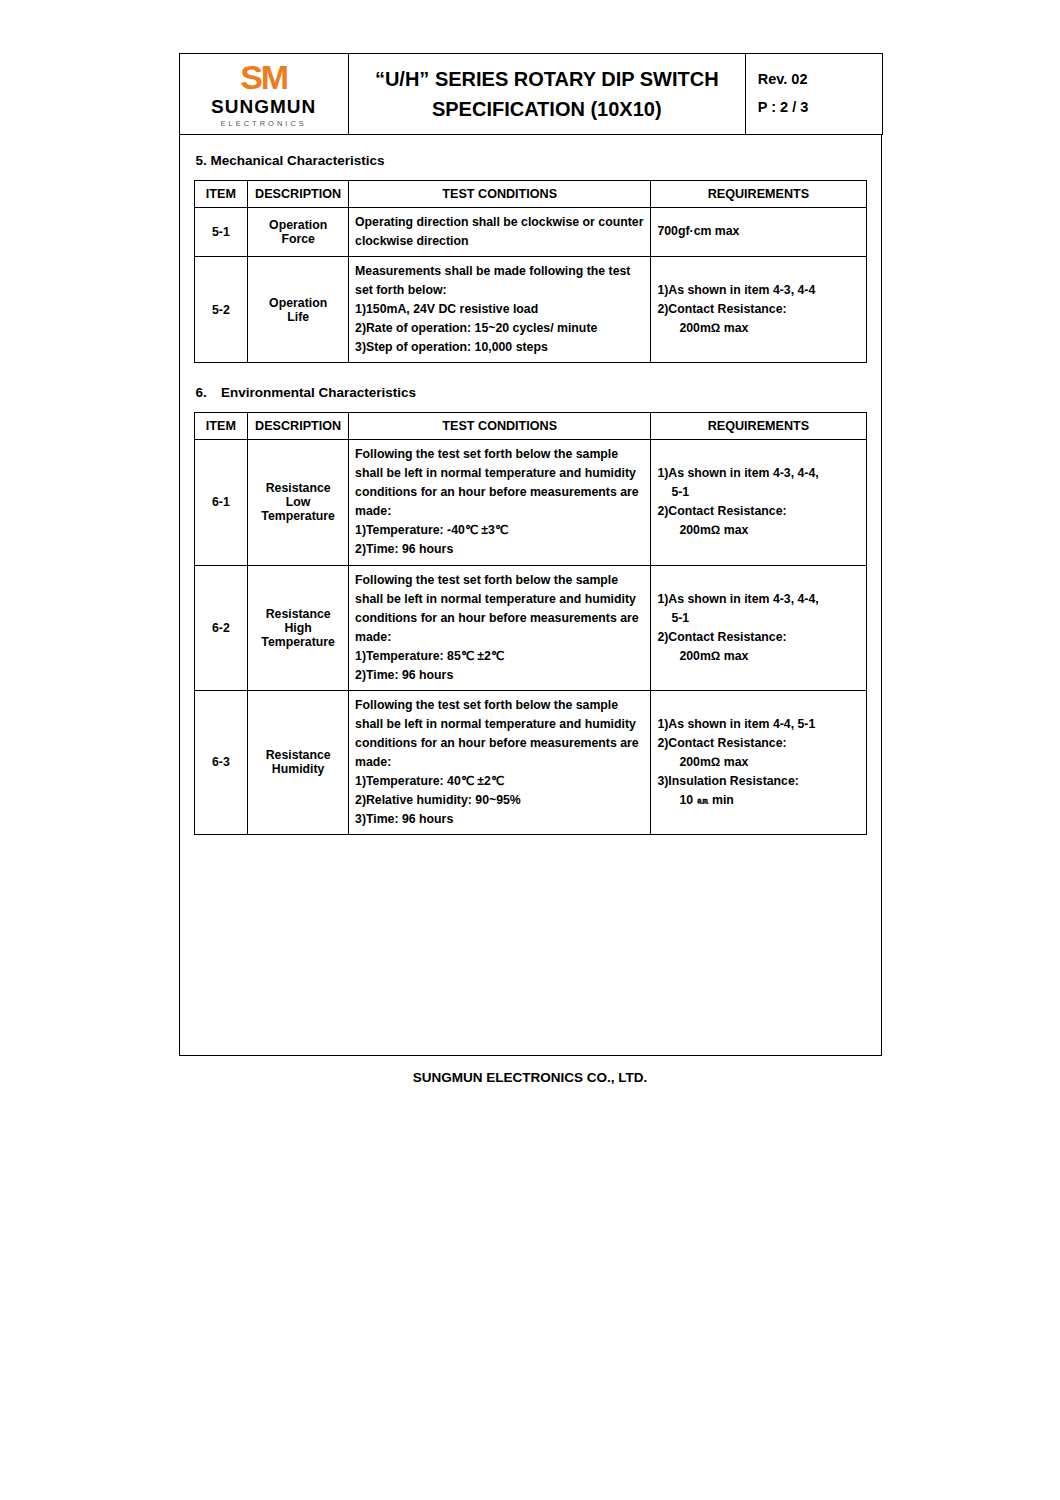SM
SUNGMUN
ELECTRONICS
“U/H” SERIES ROTARY DIP SWITCH
SPECIFICATION (10X10)
Rev. 02
P : 2 / 3
5. Mechanical Characteristics
| ITEM | DESCRIPTION | TEST CONDITIONS | REQUIREMENTS |
| --- | --- | --- | --- |
| 5-1 | Operation Force | Operating direction shall be clockwise or counter clockwise direction | 700gf·cm max |
| 5-2 | Operation Life | Measurements shall be made following the test set forth below: 1)150mA, 24V DC resistive load 2)Rate of operation: 15~20 cycles/ minute 3)Step of operation: 10,000 steps | 1)As shown in item 4-3, 4-4 2)Contact Resistance: 200mΩ max |
6. Environmental Characteristics
| ITEM | DESCRIPTION | TEST CONDITIONS | REQUIREMENTS |
| --- | --- | --- | --- |
| 6-1 | Resistance Low Temperature | Following the test set forth below the sample shall be left in normal temperature and humidity conditions for an hour before measurements are made: 1)Temperature: -40℃ ±3℃ 2)Time: 96 hours | 1)As shown in item 4-3, 4-4, 5-1 2)Contact Resistance: 200mΩ max |
| 6-2 | Resistance High Temperature | Following the test set forth below the sample shall be left in normal temperature and humidity conditions for an hour before measurements are made: 1)Temperature: 85℃ ±2℃ 2)Time: 96 hours | 1)As shown in item 4-3, 4-4, 5-1 2)Contact Resistance: 200mΩ max |
| 6-3 | Resistance Humidity | Following the test set forth below the sample shall be left in normal temperature and humidity conditions for an hour before measurements are made: 1)Temperature: 40℃ ±2℃ 2)Relative humidity: 90~95% 3)Time: 96 hours | 1)As shown in item 4-4, 5-1 2)Contact Resistance: 200mΩ max 3)Insulation Resistance: 10 ㏂ min |
SUNGMUN ELECTRONICS CO., LTD.